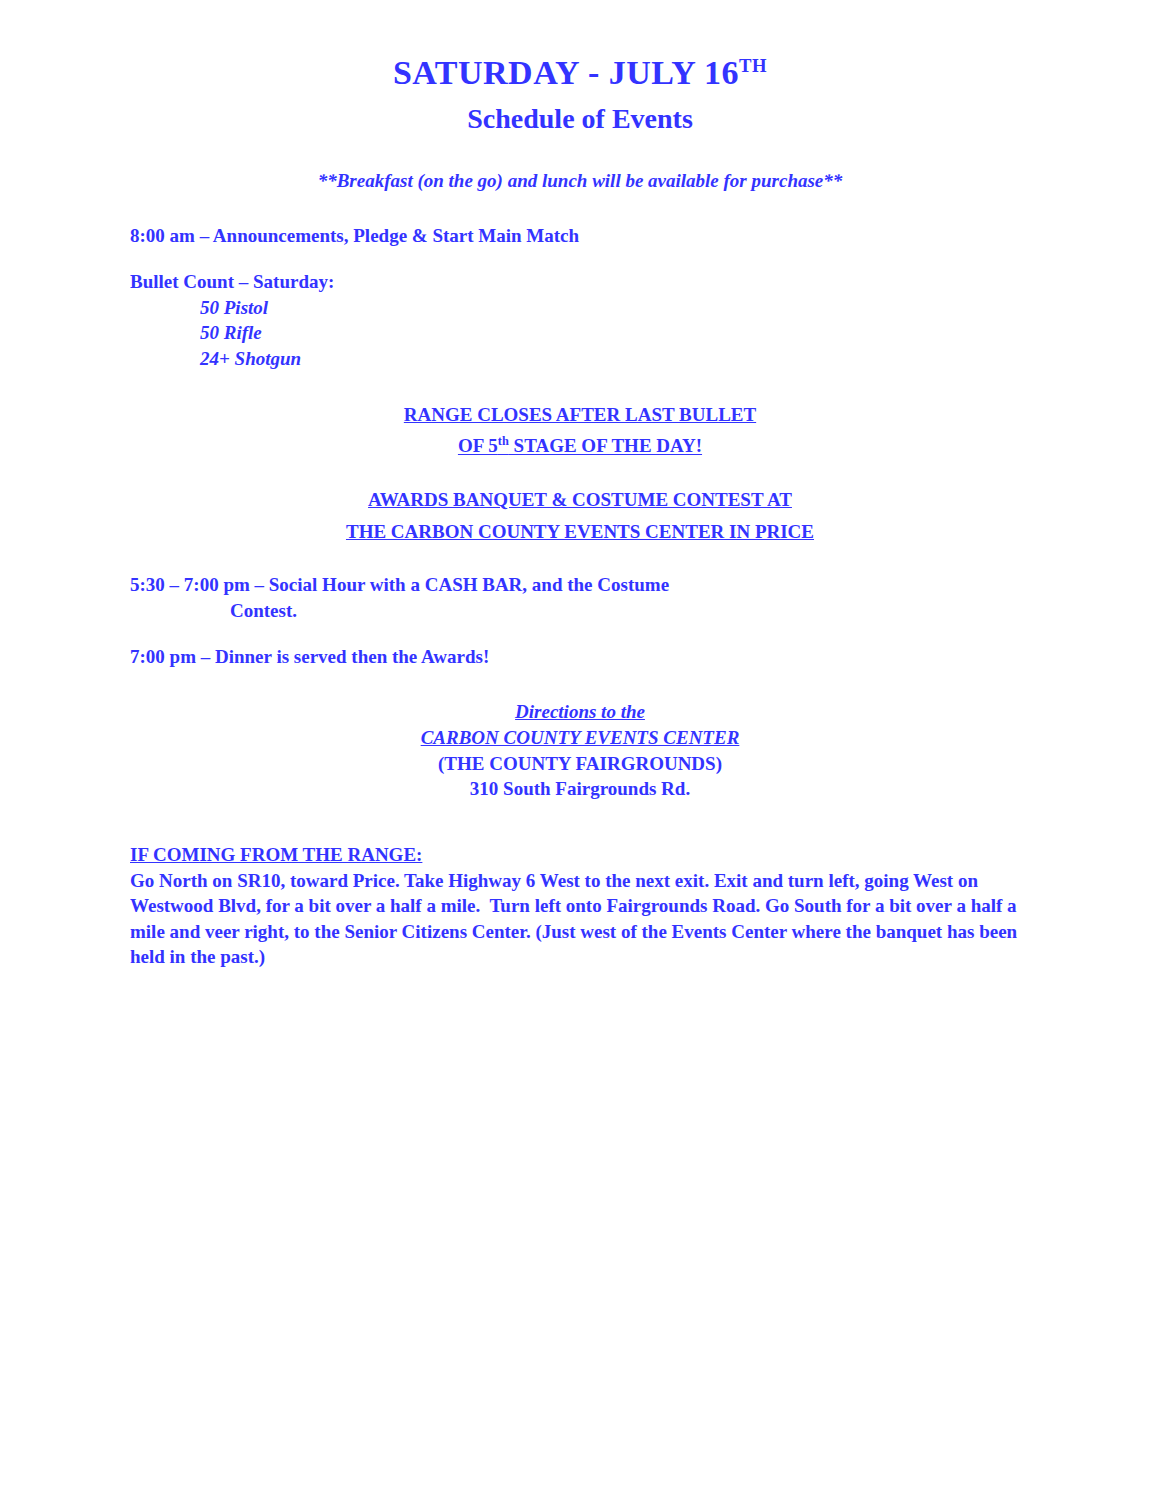SATURDAY - JULY 16TH
Schedule of Events
**Breakfast (on the go) and lunch will be available for purchase**
8:00 am – Announcements, Pledge & Start Main Match
Bullet Count – Saturday:
50 Pistol
50 Rifle
24+ Shotgun
RANGE CLOSES AFTER LAST BULLET
OF 5th STAGE OF THE DAY!
AWARDS BANQUET & COSTUME CONTEST AT
THE CARBON COUNTY EVENTS CENTER IN PRICE
5:30 – 7:00 pm – Social Hour with a CASH BAR, and the Costume Contest.
7:00 pm – Dinner is served then the Awards!
Directions to the
CARBON COUNTY EVENTS CENTER
(THE COUNTY FAIRGROUNDS)
310 South Fairgrounds Rd.
IF COMING FROM THE RANGE:
Go North on SR10, toward Price. Take Highway 6 West to the next exit. Exit and turn left, going West on Westwood Blvd, for a bit over a half a mile. Turn left onto Fairgrounds Road. Go South for a bit over a half a mile and veer right, to the Senior Citizens Center. (Just west of the Events Center where the banquet has been held in the past.)